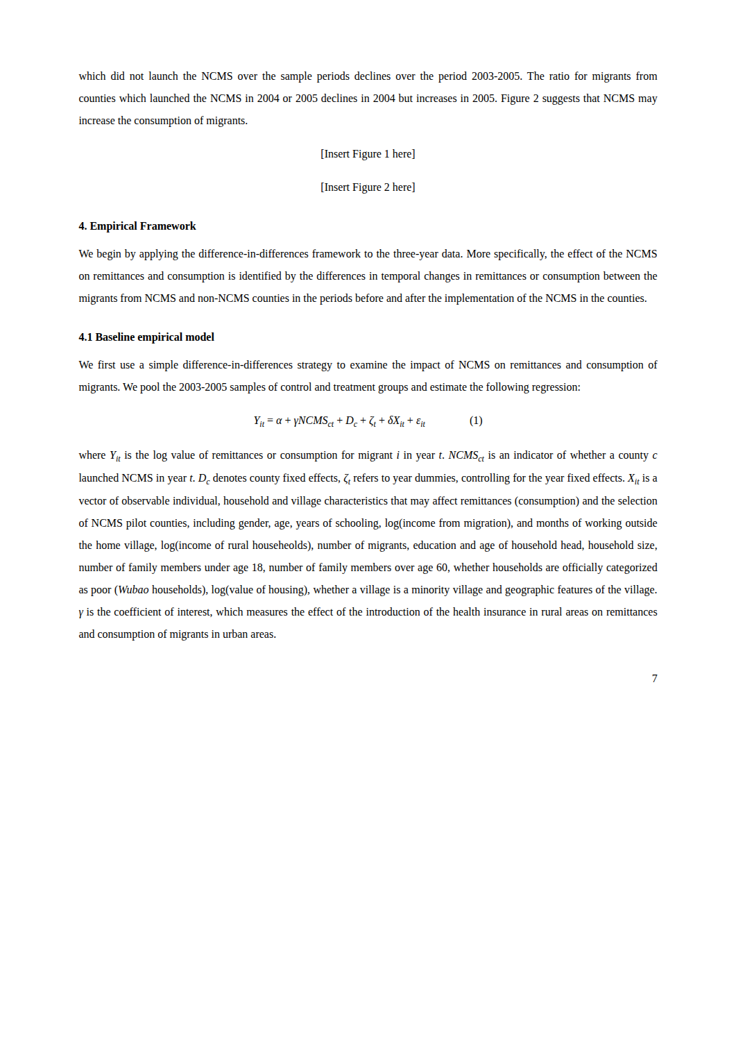which did not launch the NCMS over the sample periods declines over the period 2003-2005. The ratio for migrants from counties which launched the NCMS in 2004 or 2005 declines in 2004 but increases in 2005. Figure 2 suggests that NCMS may increase the consumption of migrants.
[Insert Figure 1 here]
[Insert Figure 2 here]
4. Empirical Framework
We begin by applying the difference-in-differences framework to the three-year data. More specifically, the effect of the NCMS on remittances and consumption is identified by the differences in temporal changes in remittances or consumption between the migrants from NCMS and non-NCMS counties in the periods before and after the implementation of the NCMS in the counties.
4.1 Baseline empirical model
We first use a simple difference-in-differences strategy to examine the impact of NCMS on remittances and consumption of migrants. We pool the 2003-2005 samples of control and treatment groups and estimate the following regression:
Yit = α + γNCMSct + Dc + ζt + δXit + εit(1)
where Yit is the log value of remittances or consumption for migrant i in year t. NCMSct is an indicator of whether a county c launched NCMS in year t. Dc denotes county fixed effects, ζt refers to year dummies, controlling for the year fixed effects. Xit is a vector of observable individual, household and village characteristics that may affect remittances (consumption) and the selection of NCMS pilot counties, including gender, age, years of schooling, log(income from migration), and months of working outside the home village, log(income of rural househeolds), number of migrants, education and age of household head, household size, number of family members under age 18, number of family members over age 60, whether households are officially categorized as poor (Wubao households), log(value of housing), whether a village is a minority village and geographic features of the village. γ is the coefficient of interest, which measures the effect of the introduction of the health insurance in rural areas on remittances and consumption of migrants in urban areas.
7